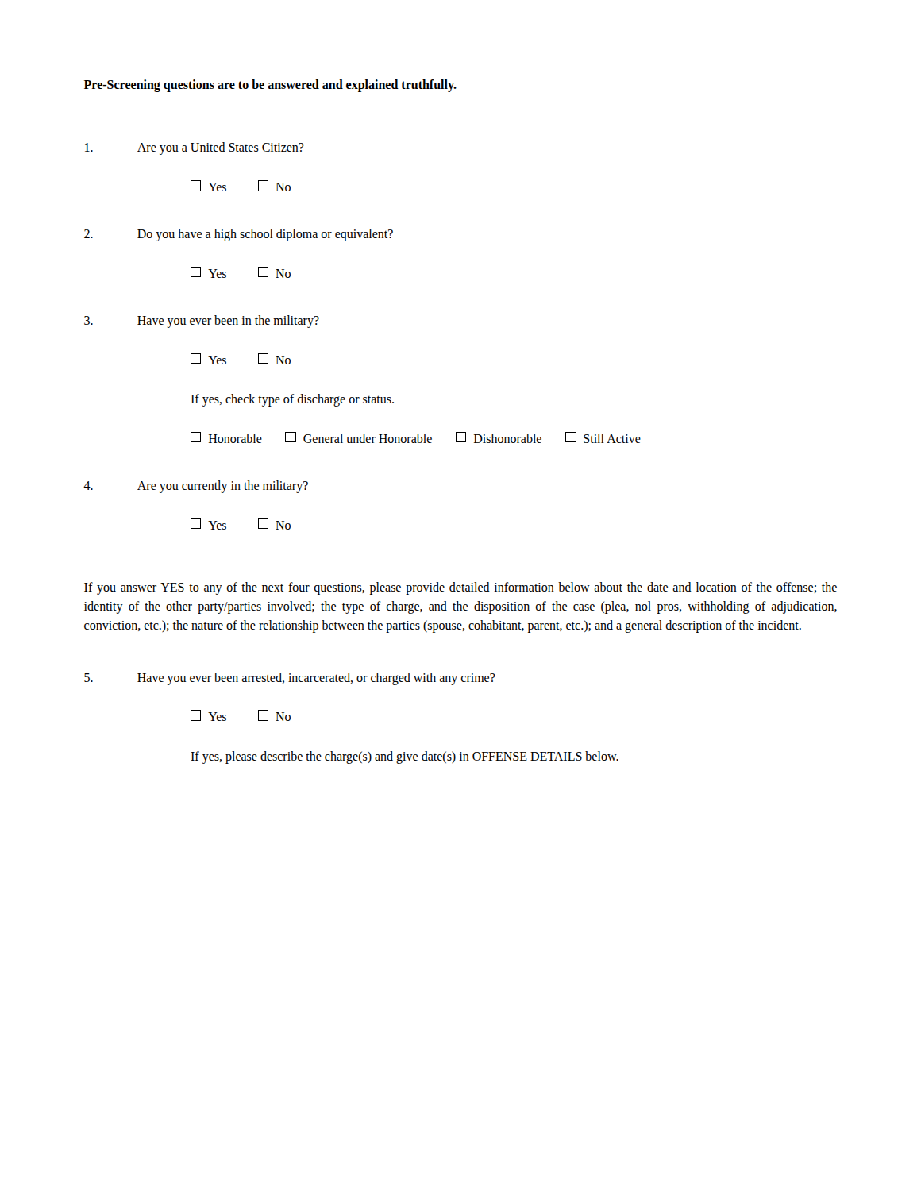Pre-Screening questions are to be answered and explained truthfully.
Are you a United States Citizen?
Yes No
Do you have a high school diploma or equivalent?
Yes No
Have you ever been in the military?
Yes No
If yes, check type of discharge or status.
Honorable General under Honorable Dishonorable Still Active
Are you currently in the military?
Yes No
If you answer YES to any of the next four questions, please provide detailed information below about the date and location of the offense; the identity of the other party/parties involved; the type of charge, and the disposition of the case (plea, nol pros, withholding of adjudication, conviction, etc.); the nature of the relationship between the parties (spouse, cohabitant, parent, etc.); and a general description of the incident.
Have you ever been arrested, incarcerated, or charged with any crime?
Yes No
If yes, please describe the charge(s) and give date(s) in OFFENSE DETAILS below.